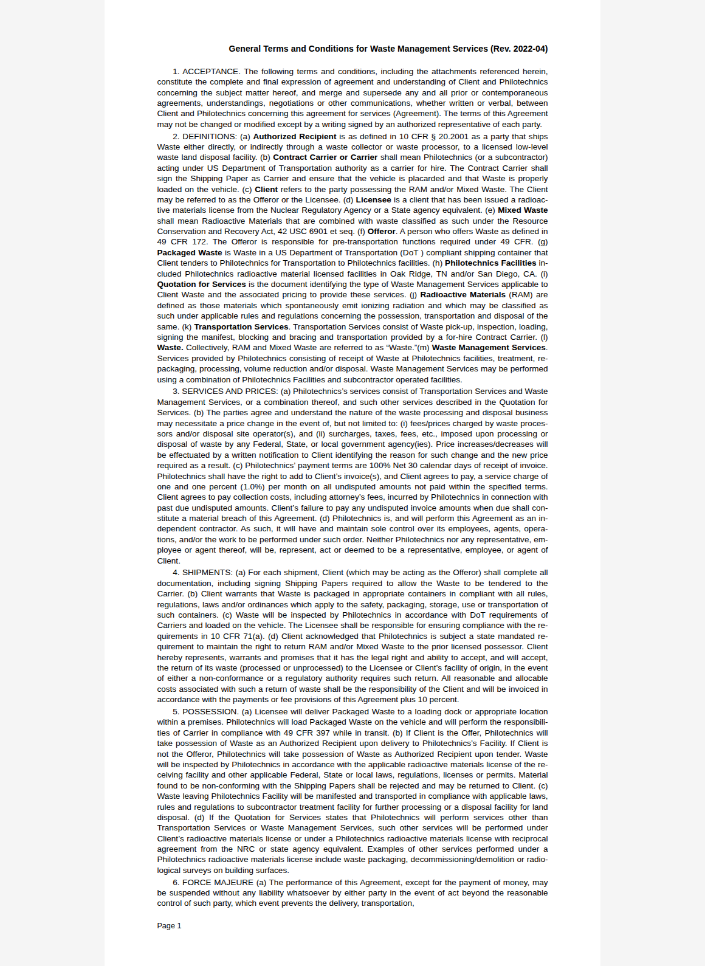General Terms and Conditions for Waste Management Services (Rev. 2022-04)
1. ACCEPTANCE. The following terms and conditions, including the attachments referenced herein, constitute the complete and final expression of agreement and understanding of Client and Philotechnics concerning the subject matter hereof, and merge and supersede any and all prior or contemporaneous agreements, understandings, negotiations or other communications, whether written or verbal, between Client and Philotechnics concerning this agreement for services (Agreement). The terms of this Agreement may not be changed or modified except by a writing signed by an authorized representative of each party.
2. DEFINITIONS: (a) Authorized Recipient is as defined in 10 CFR § 20.2001 as a party that ships Waste either directly, or indirectly through a waste collector or waste processor, to a licensed low-level waste land disposal facility. (b) Contract Carrier or Carrier shall mean Philotechnics (or a subcontractor) acting under US Department of Transportation authority as a carrier for hire. The Contract Carrier shall sign the Shipping Paper as Carrier and ensure that the vehicle is placarded and that Waste is properly loaded on the vehicle. (c) Client refers to the party possessing the RAM and/or Mixed Waste. The Client may be referred to as the Offeror or the Licensee. (d) Licensee is a client that has been issued a radioactive materials license from the Nuclear Regulatory Agency or a State agency equivalent. (e) Mixed Waste shall mean Radioactive Materials that are combined with waste classified as such under the Resource Conservation and Recovery Act, 42 USC 6901 et seq. (f) Offeror. A person who offers Waste as defined in 49 CFR 172. The Offeror is responsible for pre-transportation functions required under 49 CFR. (g) Packaged Waste is Waste in a US Department of Transportation (DoT ) compliant shipping container that Client tenders to Philotechnics for Transportation to Philotechnics facilities. (h) Philotechnics Facilities included Philotechnics radioactive material licensed facilities in Oak Ridge, TN and/or San Diego, CA. (i) Quotation for Services is the document identifying the type of Waste Management Services applicable to Client Waste and the associated pricing to provide these services. (j) Radioactive Materials (RAM) are defined as those materials which spontaneously emit ionizing radiation and which may be classified as such under applicable rules and regulations concerning the possession, transportation and disposal of the same. (k) Transportation Services. Transportation Services consist of Waste pick-up, inspection, loading, signing the manifest, blocking and bracing and transportation provided by a for-hire Contract Carrier. (l) Waste. Collectively, RAM and Mixed Waste are referred to as “Waste.”(m) Waste Management Services. Services provided by Philotechnics consisting of receipt of Waste at Philotechnics facilities, treatment, re-packaging, processing, volume reduction and/or disposal. Waste Management Services may be performed using a combination of Philotechnics Facilities and subcontractor operated facilities.
3. SERVICES AND PRICES: (a) Philotechnics’s services consist of Transportation Services and Waste Management Services, or a combination thereof, and such other services described in the Quotation for Services. (b) The parties agree and understand the nature of the waste processing and disposal business may necessitate a price change in the event of, but not limited to: (i) fees/prices charged by waste processors and/or disposal site operator(s), and (ii) surcharges, taxes, fees, etc., imposed upon processing or disposal of waste by any Federal, State, or local government agency(ies). Price increases/decreases will be effectuated by a written notification to Client identifying the reason for such change and the new price required as a result. (c) Philotechnics’ payment terms are 100% Net 30 calendar days of receipt of invoice. Philotechnics shall have the right to add to Client’s invoice(s), and Client agrees to pay, a service charge of one and one percent (1.0%) per month on all undisputed amounts not paid within the specified terms. Client agrees to pay collection costs, including attorney’s fees, incurred by Philotechnics in connection with past due undisputed amounts. Client’s failure to pay any undisputed invoice amounts when due shall constitute a material breach of this Agreement. (d) Philotechnics is, and will perform this Agreement as an independent contractor. As such, it will have and maintain sole control over its employees, agents, operations, and/or the work to be performed under such order. Neither Philotechnics nor any representative, employee or agent thereof, will be, represent, act or deemed to be a representative, employee, or agent of Client.
4. SHIPMENTS: (a) For each shipment, Client (which may be acting as the Offeror) shall complete all documentation, including signing Shipping Papers required to allow the Waste to be tendered to the Carrier. (b) Client warrants that Waste is packaged in appropriate containers in compliant with all rules, regulations, laws and/or ordinances which apply to the safety, packaging, storage, use or transportation of such containers. (c) Waste will be inspected by Philotechnics in accordance with DoT requirements of Carriers and loaded on the vehicle. The Licensee shall be responsible for ensuring compliance with the requirements in 10 CFR 71(a). (d) Client acknowledged that Philotechnics is subject a state mandated requirement to maintain the right to return RAM and/or Mixed Waste to the prior licensed possessor. Client hereby represents, warrants and promises that it has the legal right and ability to accept, and will accept, the return of its waste (processed or unprocessed) to the Licensee or Client’s facility of origin, in the event of either a non-conformance or a regulatory authority requires such return. All reasonable and allocable costs associated with such a return of waste shall be the responsibility of the Client and will be invoiced in accordance with the payments or fee provisions of this Agreement plus 10 percent.
5. POSSESSION. (a) Licensee will deliver Packaged Waste to a loading dock or appropriate location within a premises. Philotechnics will load Packaged Waste on the vehicle and will perform the responsibilities of Carrier in compliance with 49 CFR 397 while in transit. (b) If Client is the Offer, Philotechnics will take possession of Waste as an Authorized Recipient upon delivery to Philotechnics’s Facility. If Client is not the Offeror, Philotechnics will take possession of Waste as Authorized Recipient upon tender. Waste will be inspected by Philotechnics in accordance with the applicable radioactive materials license of the receiving facility and other applicable Federal, State or local laws, regulations, licenses or permits. Material found to be non-conforming with the Shipping Papers shall be rejected and may be returned to Client. (c) Waste leaving Philotechnics Facility will be manifested and transported in compliance with applicable laws, rules and regulations to subcontractor treatment facility for further processing or a disposal facility for land disposal. (d) If the Quotation for Services states that Philotechnics will perform services other than Transportation Services or Waste Management Services, such other services will be performed under Client’s radioactive materials license or under a Philotechnics radioactive materials license with reciprocal agreement from the NRC or state agency equivalent. Examples of other services performed under a Philotechnics radioactive materials license include waste packaging, decommissioning/demolition or radiological surveys on building surfaces.
6. FORCE MAJEURE (a) The performance of this Agreement, except for the payment of money, may be suspended without any liability whatsoever by either party in the event of act beyond the reasonable control of such party, which event prevents the delivery, transportation,
Page 1